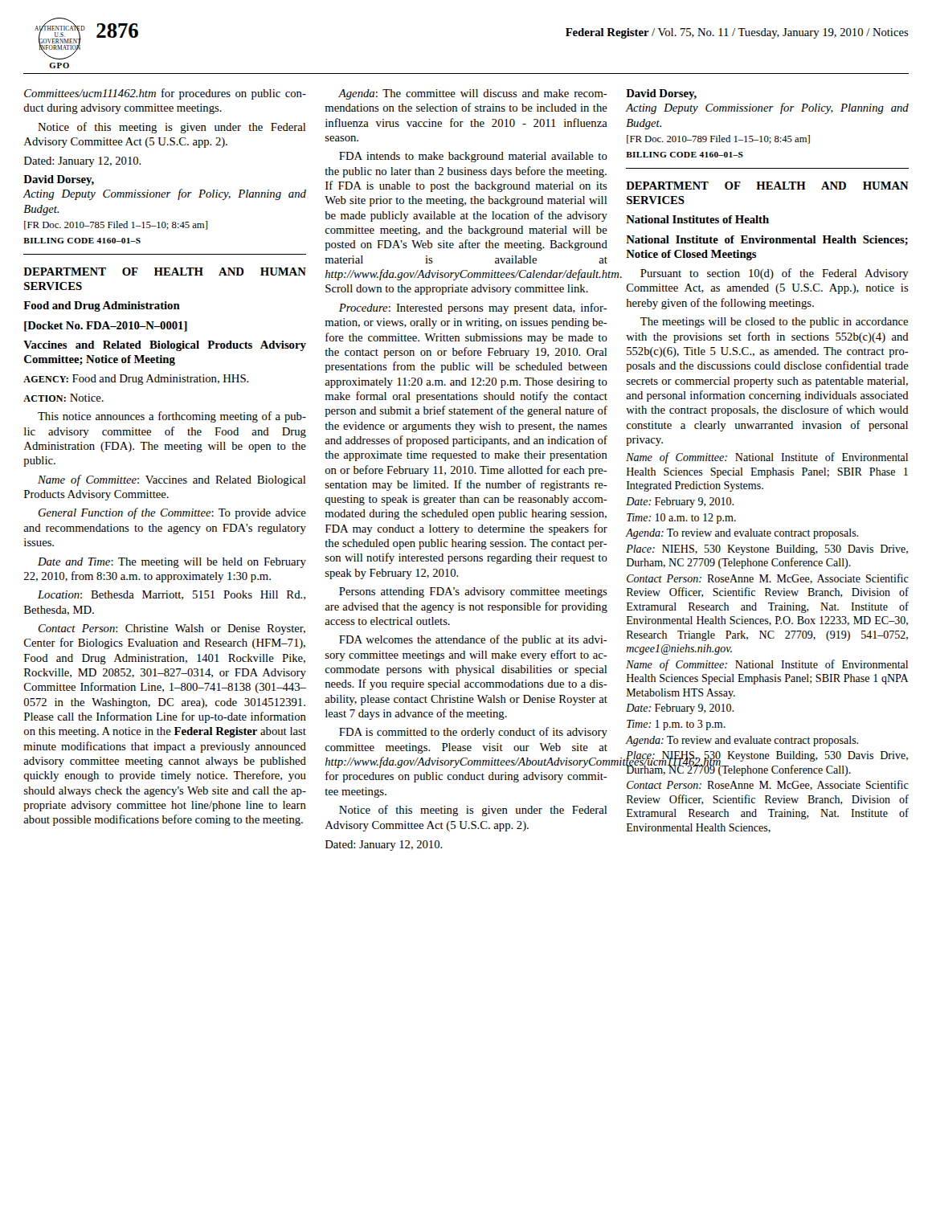AUTHENTICATED
U.S. GOVERNMENT
INFORMATION
GPO
2876
Federal Register / Vol. 75, No. 11 / Tuesday, January 19, 2010 / Notices
Committees/ucm111462.htm for procedures on public conduct during advisory committee meetings.
Notice of this meeting is given under the Federal Advisory Committee Act (5 U.S.C. app. 2).
Dated: January 12, 2010.
David Dorsey,
Acting Deputy Commissioner for Policy, Planning and Budget.
[FR Doc. 2010–785 Filed 1–15–10; 8:45 am]
BILLING CODE 4160–01–S
DEPARTMENT OF HEALTH AND HUMAN SERVICES
Food and Drug Administration
[Docket No. FDA–2010–N–0001]
Vaccines and Related Biological Products Advisory Committee; Notice of Meeting
AGENCY: Food and Drug Administration, HHS.
ACTION: Notice.
This notice announces a forthcoming meeting of a public advisory committee of the Food and Drug Administration (FDA). The meeting will be open to the public.
Name of Committee: Vaccines and Related Biological Products Advisory Committee.
General Function of the Committee: To provide advice and recommendations to the agency on FDA's regulatory issues.
Date and Time: The meeting will be held on February 22, 2010, from 8:30 a.m. to approximately 1:30 p.m.
Location: Bethesda Marriott, 5151 Pooks Hill Rd., Bethesda, MD.
Contact Person: Christine Walsh or Denise Royster, Center for Biologics Evaluation and Research (HFM–71), Food and Drug Administration, 1401 Rockville Pike, Rockville, MD 20852, 301–827–0314, or FDA Advisory Committee Information Line, 1–800–741–8138 (301–443–0572 in the Washington, DC area), code 3014512391. Please call the Information Line for up-to-date information on this meeting. A notice in the Federal Register about last minute modifications that impact a previously announced advisory committee meeting cannot always be published quickly enough to provide timely notice. Therefore, you should always check the agency's Web site and call the appropriate advisory committee hot line/phone line to learn about possible modifications before coming to the meeting.
Agenda: The committee will discuss and make recommendations on the selection of strains to be included in the influenza virus vaccine for the 2010 - 2011 influenza season.
FDA intends to make background material available to the public no later than 2 business days before the meeting. If FDA is unable to post the background material on its Web site prior to the meeting, the background material will be made publicly available at the location of the advisory committee meeting, and the background material will be posted on FDA's Web site after the meeting. Background material is available at http://www.fda.gov/AdvisoryCommittees/Calendar/default.htm. Scroll down to the appropriate advisory committee link.
Procedure: Interested persons may present data, information, or views, orally or in writing, on issues pending before the committee. Written submissions may be made to the contact person on or before February 19, 2010. Oral presentations from the public will be scheduled between approximately 11:20 a.m. and 12:20 p.m. Those desiring to make formal oral presentations should notify the contact person and submit a brief statement of the general nature of the evidence or arguments they wish to present, the names and addresses of proposed participants, and an indication of the approximate time requested to make their presentation on or before February 11, 2010. Time allotted for each presentation may be limited. If the number of registrants requesting to speak is greater than can be reasonably accommodated during the scheduled open public hearing session, FDA may conduct a lottery to determine the speakers for the scheduled open public hearing session. The contact person will notify interested persons regarding their request to speak by February 12, 2010.
Persons attending FDA's advisory committee meetings are advised that the agency is not responsible for providing access to electrical outlets.
FDA welcomes the attendance of the public at its advisory committee meetings and will make every effort to accommodate persons with physical disabilities or special needs. If you require special accommodations due to a disability, please contact Christine Walsh or Denise Royster at least 7 days in advance of the meeting.
FDA is committed to the orderly conduct of its advisory committee meetings. Please visit our Web site at http://www.fda.gov/AdvisoryCommittees/AboutAdvisoryCommittees/ucm111462.htm for procedures on public conduct during advisory committee meetings.
Notice of this meeting is given under the Federal Advisory Committee Act (5 U.S.C. app. 2).
Dated: January 12, 2010.
David Dorsey,
Acting Deputy Commissioner for Policy, Planning and Budget.
[FR Doc. 2010–789 Filed 1–15–10; 8:45 am]
BILLING CODE 4160–01–S
DEPARTMENT OF HEALTH AND HUMAN SERVICES
National Institutes of Health
National Institute of Environmental Health Sciences; Notice of Closed Meetings
Pursuant to section 10(d) of the Federal Advisory Committee Act, as amended (5 U.S.C. App.), notice is hereby given of the following meetings.
The meetings will be closed to the public in accordance with the provisions set forth in sections 552b(c)(4) and 552b(c)(6), Title 5 U.S.C., as amended. The contract proposals and the discussions could disclose confidential trade secrets or commercial property such as patentable material, and personal information concerning individuals associated with the contract proposals, the disclosure of which would constitute a clearly unwarranted invasion of personal privacy.
Name of Committee: National Institute of Environmental Health Sciences Special Emphasis Panel; SBIR Phase 1 Integrated Prediction Systems.
Date: February 9, 2010.
Time: 10 a.m. to 12 p.m.
Agenda: To review and evaluate contract proposals.
Place: NIEHS, 530 Keystone Building, 530 Davis Drive, Durham, NC 27709 (Telephone Conference Call).
Contact Person: RoseAnne M. McGee, Associate Scientific Review Officer, Scientific Review Branch, Division of Extramural Research and Training, Nat. Institute of Environmental Health Sciences, P.O. Box 12233, MD EC–30, Research Triangle Park, NC 27709, (919) 541–0752, mcgee1@niehs.nih.gov.
Name of Committee: National Institute of Environmental Health Sciences Special Emphasis Panel; SBIR Phase 1 qNPA Metabolism HTS Assay.
Date: February 9, 2010.
Time: 1 p.m. to 3 p.m.
Agenda: To review and evaluate contract proposals.
Place: NIEHS, 530 Keystone Building, 530 Davis Drive, Durham, NC 27709 (Telephone Conference Call).
Contact Person: RoseAnne M. McGee, Associate Scientific Review Officer, Scientific Review Branch, Division of Extramural Research and Training, Nat. Institute of Environmental Health Sciences,